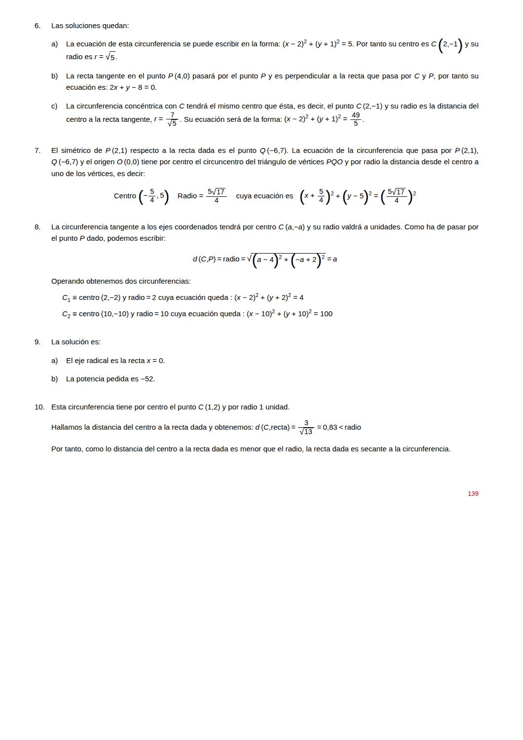6.
Las soluciones quedan:
a)
La ecuación de esta circunferencia se puede escribir en la forma: (x − 2)2 + (y + 1)2 = 5. Por tanto su centro es C (2,−1) y su radio es r = 5.
b)
La recta tangente en el punto P (4,0) pasará por el punto P y es perpendicular a la recta que pasa por C y P, por tanto su ecuación es: 2x + y − 8 = 0.
c)
La circunferencia concéntrica con C tendrá el mismo centro que ésta, es decir, el punto C (2,−1) y su radio es la distancia del centro a la recta tangente, r = 75. Su ecuación será de la forma: (x − 2)2 + (y + 1)2 = 495.
7.
El simétrico de P (2,1) respecto a la recta dada es el punto Q (−6,7). La ecuación de la circunferencia que pasa por P (2,1), Q (−6,7) y el origen O (0,0) tiene por centro el circuncentro del triángulo de vértices PQO y por radio la distancia desde el centro a uno de los vértices, es decir:
Centro (−54, 5) Radio = 5174 cuya ecuación es (x + 54)2 + (y − 5)2 = (5174)2
8.
La circunferencia tangente a los ejes coordenados tendrá por centro C (a,−a) y su radio valdrá a unidades. Como ha de pasar por el punto P dado, podemos escribir:
d (C,P) = radio = (a − 4)2 + (−a + 2)2 = a
Operando obtenemos dos circunferencias:
C1 ≡ centro (2,−2) y radio = 2 cuya ecuación queda : (x − 2)2 + (y + 2)2 = 4
C2 ≡ centro (10,−10) y radio = 10 cuya ecuación queda : (x − 10)2 + (y + 10)2 = 100
9.
La solución es:
a)
El eje radical es la recta x = 0.
b)
La potencia pedida es −52.
10.
Esta circunferencia tiene por centro el punto C (1,2) y por radio 1 unidad.
Hallamos la distancia del centro a la recta dada y obtenemos: d (C,recta) = 313 = 0,83 < radio
Por tanto, como lo distancia del centro a la recta dada es menor que el radio, la recta dada es secante a la circunferencia.
139